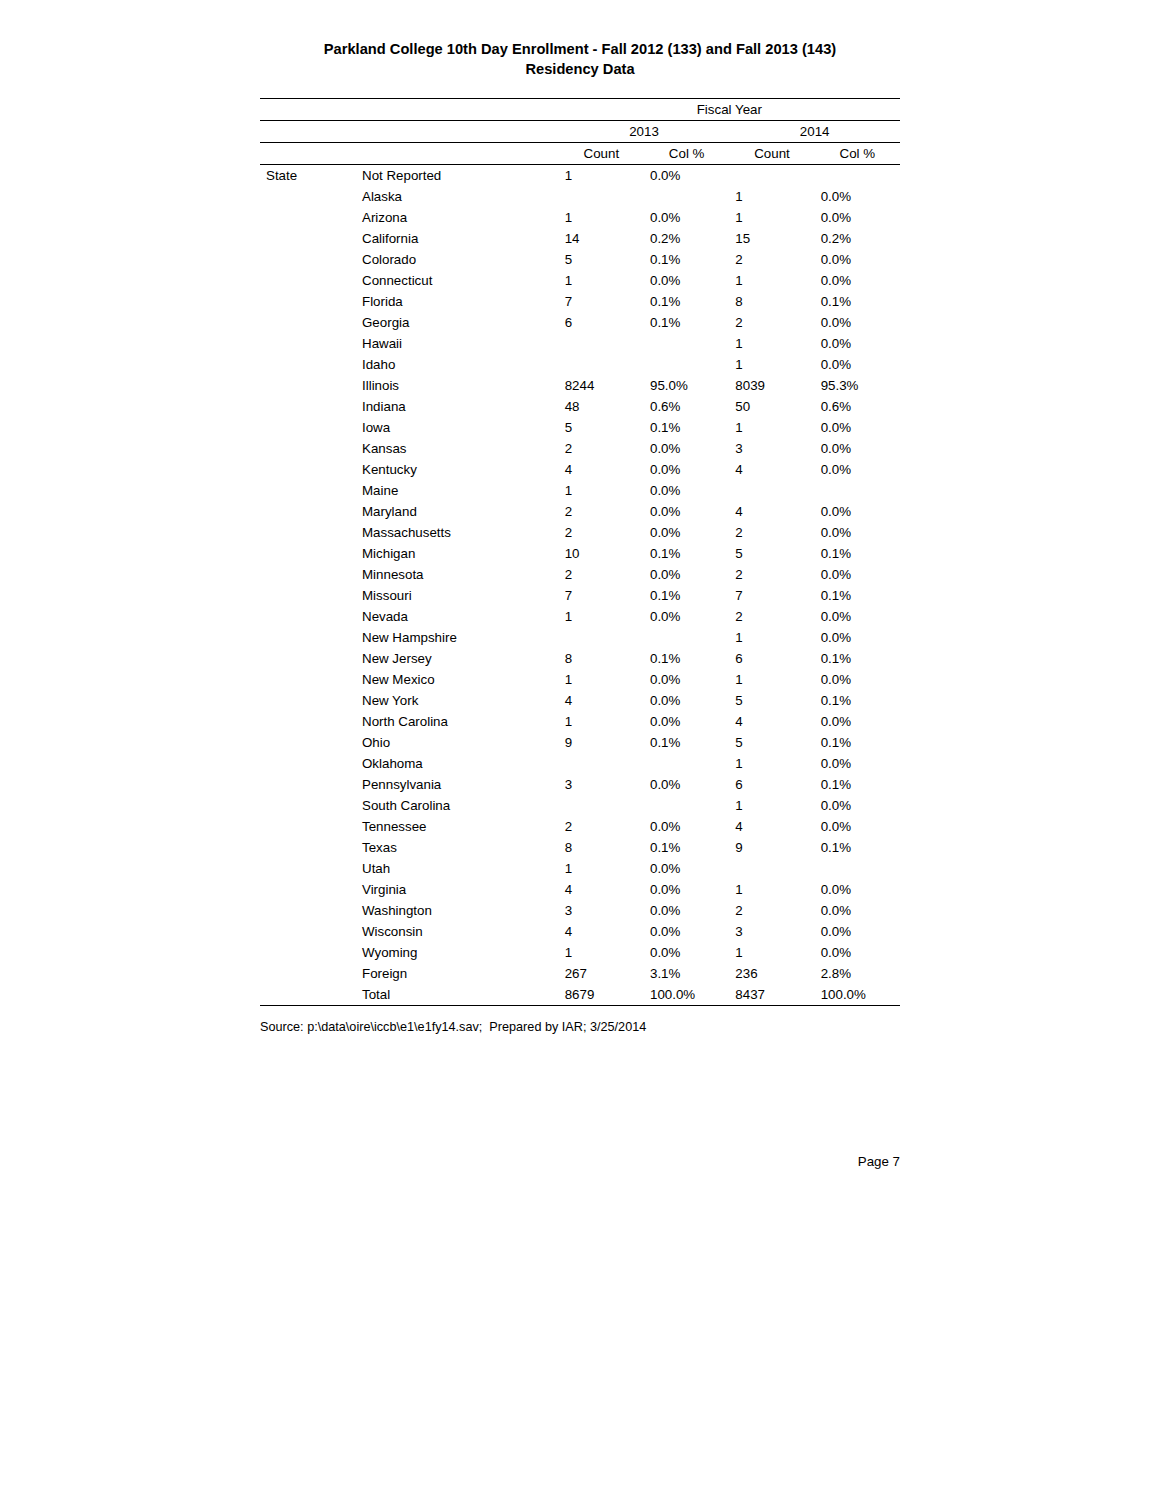Parkland College 10th Day Enrollment - Fall 2012 (133) and Fall 2013 (143)
Residency Data
| | | Fiscal Year |
| --- | --- | --- |
| | | 2013 | 2014 |
| | | Count | Col % | Count | Col % |
| State | Not Reported | 1 | 0.0% | | |
| | Alaska | | | 1 | 0.0% |
| | Arizona | 1 | 0.0% | 1 | 0.0% |
| | California | 14 | 0.2% | 15 | 0.2% |
| | Colorado | 5 | 0.1% | 2 | 0.0% |
| | Connecticut | 1 | 0.0% | 1 | 0.0% |
| | Florida | 7 | 0.1% | 8 | 0.1% |
| | Georgia | 6 | 0.1% | 2 | 0.0% |
| | Hawaii | | | 1 | 0.0% |
| | Idaho | | | 1 | 0.0% |
| | Illinois | 8244 | 95.0% | 8039 | 95.3% |
| | Indiana | 48 | 0.6% | 50 | 0.6% |
| | Iowa | 5 | 0.1% | 1 | 0.0% |
| | Kansas | 2 | 0.0% | 3 | 0.0% |
| | Kentucky | 4 | 0.0% | 4 | 0.0% |
| | Maine | 1 | 0.0% | | |
| | Maryland | 2 | 0.0% | 4 | 0.0% |
| | Massachusetts | 2 | 0.0% | 2 | 0.0% |
| | Michigan | 10 | 0.1% | 5 | 0.1% |
| | Minnesota | 2 | 0.0% | 2 | 0.0% |
| | Missouri | 7 | 0.1% | 7 | 0.1% |
| | Nevada | 1 | 0.0% | 2 | 0.0% |
| | New Hampshire | | | 1 | 0.0% |
| | New Jersey | 8 | 0.1% | 6 | 0.1% |
| | New Mexico | 1 | 0.0% | 1 | 0.0% |
| | New York | 4 | 0.0% | 5 | 0.1% |
| | North Carolina | 1 | 0.0% | 4 | 0.0% |
| | Ohio | 9 | 0.1% | 5 | 0.1% |
| | Oklahoma | | | 1 | 0.0% |
| | Pennsylvania | 3 | 0.0% | 6 | 0.1% |
| | South Carolina | | | 1 | 0.0% |
| | Tennessee | 2 | 0.0% | 4 | 0.0% |
| | Texas | 8 | 0.1% | 9 | 0.1% |
| | Utah | 1 | 0.0% | | |
| | Virginia | 4 | 0.0% | 1 | 0.0% |
| | Washington | 3 | 0.0% | 2 | 0.0% |
| | Wisconsin | 4 | 0.0% | 3 | 0.0% |
| | Wyoming | 1 | 0.0% | 1 | 0.0% |
| | Foreign | 267 | 3.1% | 236 | 2.8% |
| | Total | 8679 | 100.0% | 8437 | 100.0% |
Source: p:\data\oire\iccb\e1\e1fy14.sav; Prepared by IAR; 3/25/2014
Page 7